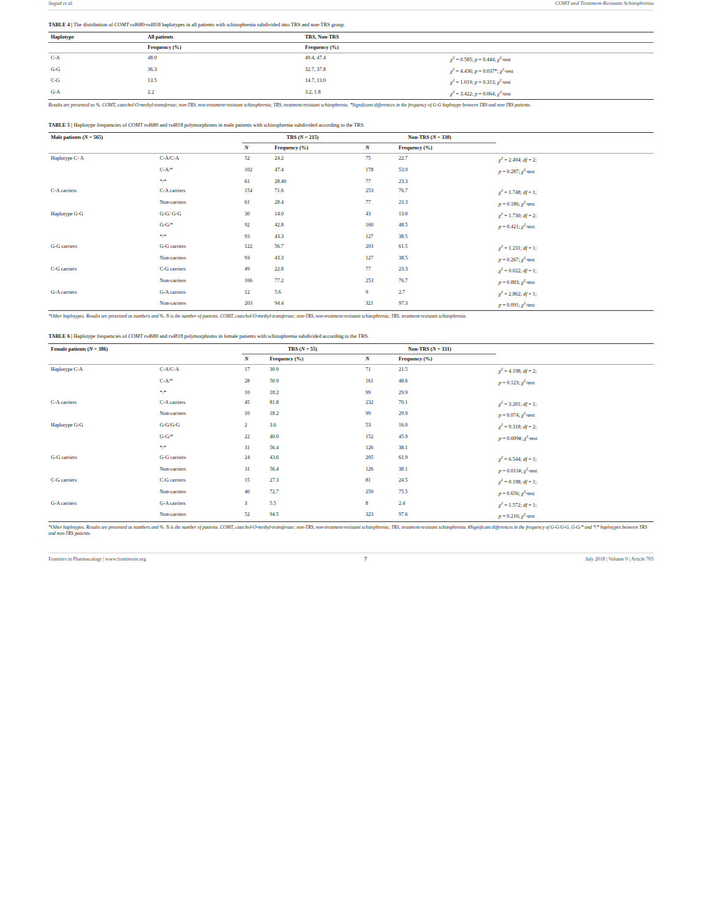Sagud et al.
COMT and Treatment-Resistant Schizophrenia
TABLE 4 | The distribution of COMT rs4680-rs4818 haplotypes in all patients with schizophrenia subdivided into TRS and non-TRS group.
| Haplotype | All patients | TRS, Non-TRS | |
| --- | --- | --- | --- |
| | Frequency (%) | Frequency (%) | |
| C-A | 48.0 | 49.4, 47.4 | χ 2 = 0.585; p = 0.444; χ 2 -test |
| G-G | 36.3 | 32.7, 37.8 | χ 2 = 4.436; p = 0.037*; χ 2 -test |
| C-G | 13.5 | 14.7, 13.0 | χ 2 = 1.019; p = 0.313; χ 2 -test |
| G-A | 2.2 | 3.2, 1.8 | χ 2 = 3.422; p = 0.064; χ 2 -test |
Results are presented as %. COMT, catechol-O-methyl-transferase; non-TRS, non-treatment-resistant schizophrenia; TRS, treatment-resistant schizophrenia. *Significant differences in the frequency of G-G haplotype between TRS and non-TRS patients.
TABLE 5 | Haplotype frequencies of COMT rs4680 and rs4818 polymorphisms in male patients with schizophrenia subdivided according to the TRS.
| Male patients ( N = 565) | | TRS ( N = 215) | Non-TRS ( N = 330) | |
| --- | --- | --- | --- | --- |
| | | N | Frequency (%) | N | Frequency (%) | |
| Haplotype C- A | C-A/C-A | 52 | 24.2 | 75 | 22.7 | χ 2 = 2.494; df = 2; |
| | C-A/* | 102 | 47.4 | 178 | 53.9 | p = 0.287; χ 2 -test |
| | */* | 61 | 28.40 | 77 | 23.3 | |
| C-A carriers | C-A carriers | 154 | 71.6 | 253 | 76.7 | χ 2 = 1.748; df = 1; |
| | Non-carriers | 61 | 28.4 | 77 | 23.3 | p = 0.186; χ 2 -test |
| Haplotype G-G | G-G/ G-G | 30 | 14.0 | 43 | 13.0 | χ 2 = 1.730; df = 2; |
| | G-G/* | 92 | 42.8 | 160 | 48.5 | p = 0.421; χ 2 -test |
| | */* | 93 | 43.3 | 127 | 38.5 | |
| G-G carriers | G-G carriers | 122 | 56.7 | 203 | 61.5 | χ 2 = 1.231; df = 1; |
| | Non-carriers | 93 | 43.3 | 127 | 38.5 | p = 0.267; χ 2 -test |
| C-G carriers | C-G carriers | 49 | 22.8 | 77 | 23.3 | χ 2 = 0.022; df = 1; |
| | Non-carriers | 166 | 77.2 | 253 | 76.7 | p = 0.883; χ 2 -test |
| G-A carriers | G-A carriers | 12 | 5.6 | 9 | 2.7 | χ 2 = 2.862; df = 1; |
| | Non-carriers | 203 | 94.4 | 321 | 97.3 | p = 0.091; χ 2 -test |
*Other haplotypes. Results are presented as numbers and %. N is the number of patients. COMT, catechol-O-methyl-transferase; non-TRS, non-treatment-resistant schizophrenia; TRS, treatment-resistant schizophrenia.
TABLE 6 | Haplotype frequencies of COMT rs4680 and rs4818 polymorphisms in female patients with schizophrenia subdivided according to the TRS.
| Female patients ( N = 386) | | TRS ( N = 55) | Non-TRS ( N = 331) | |
| --- | --- | --- | --- | --- |
| | | N | Frequency (%) | N | Frequency (%) | |
| Haplotype C-A | C-A/C-A | 17 | 30.9 | 71 | 21.5 | χ 2 = 4.198; df = 2; |
| | C-A/* | 28 | 50.9 | 161 | 48.6 | p = 0.123; χ 2 -test |
| | */* | 10 | 18.2 | 99 | 29.9 | |
| C-A carriers | C-A carriers | 45 | 81.8 | 232 | 70.1 | χ 2 = 3.201; df = 1; |
| | Non-carriers | 10 | 18.2 | 99 | 29.9 | p = 0.074; χ 2 -test |
| Haplotype G-G | G-G/G-G | 2 | 3.6 | 53 | 16.0 | χ 2 = 9.318; df = 2; |
| | G-G/* | 22 | 40.0 | 152 | 45.9 | p = 0.009#; χ 2 -test |
| | */* | 31 | 56.4 | 126 | 38.1 | |
| G-G carriers | G-G carriers | 24 | 43.6 | 205 | 61.9 | χ 2 = 6.544; df = 1; |
| | Non-carriers | 31 | 56.4 | 126 | 38.1 | p = 0.011#; χ 2 -test |
| C-G carriers | C-G carriers | 15 | 27.3 | 81 | 24.5 | χ 2 = 0.198; df = 1; |
| | Non-carriers | 40 | 72.7 | 250 | 75.5 | p = 0.656; χ 2 -test |
| G-A carriers | G-A carriers | 3 | 5.5 | 8 | 2.4 | χ 2 = 1.572; df = 1; |
| | Non-carriers | 52 | 94.5 | 323 | 97.6 | p = 0.210; χ 2 -test |
*Other haplotypes. Results are presented as numbers and %. N is the number of patients. COMT, catechol-O-methyl-transferase; non-TRS, non-treatment-resistant schizophrenia; TRS, treatment-resistant schizophrenia. #Significant differences in the frequency of G-G/G-G, G-G/* and */* haplotypes between TRS and non-TRS patients.
Frontiers in Pharmacology | www.frontiersin.org
7
July 2018 | Volume 9 | Article 705